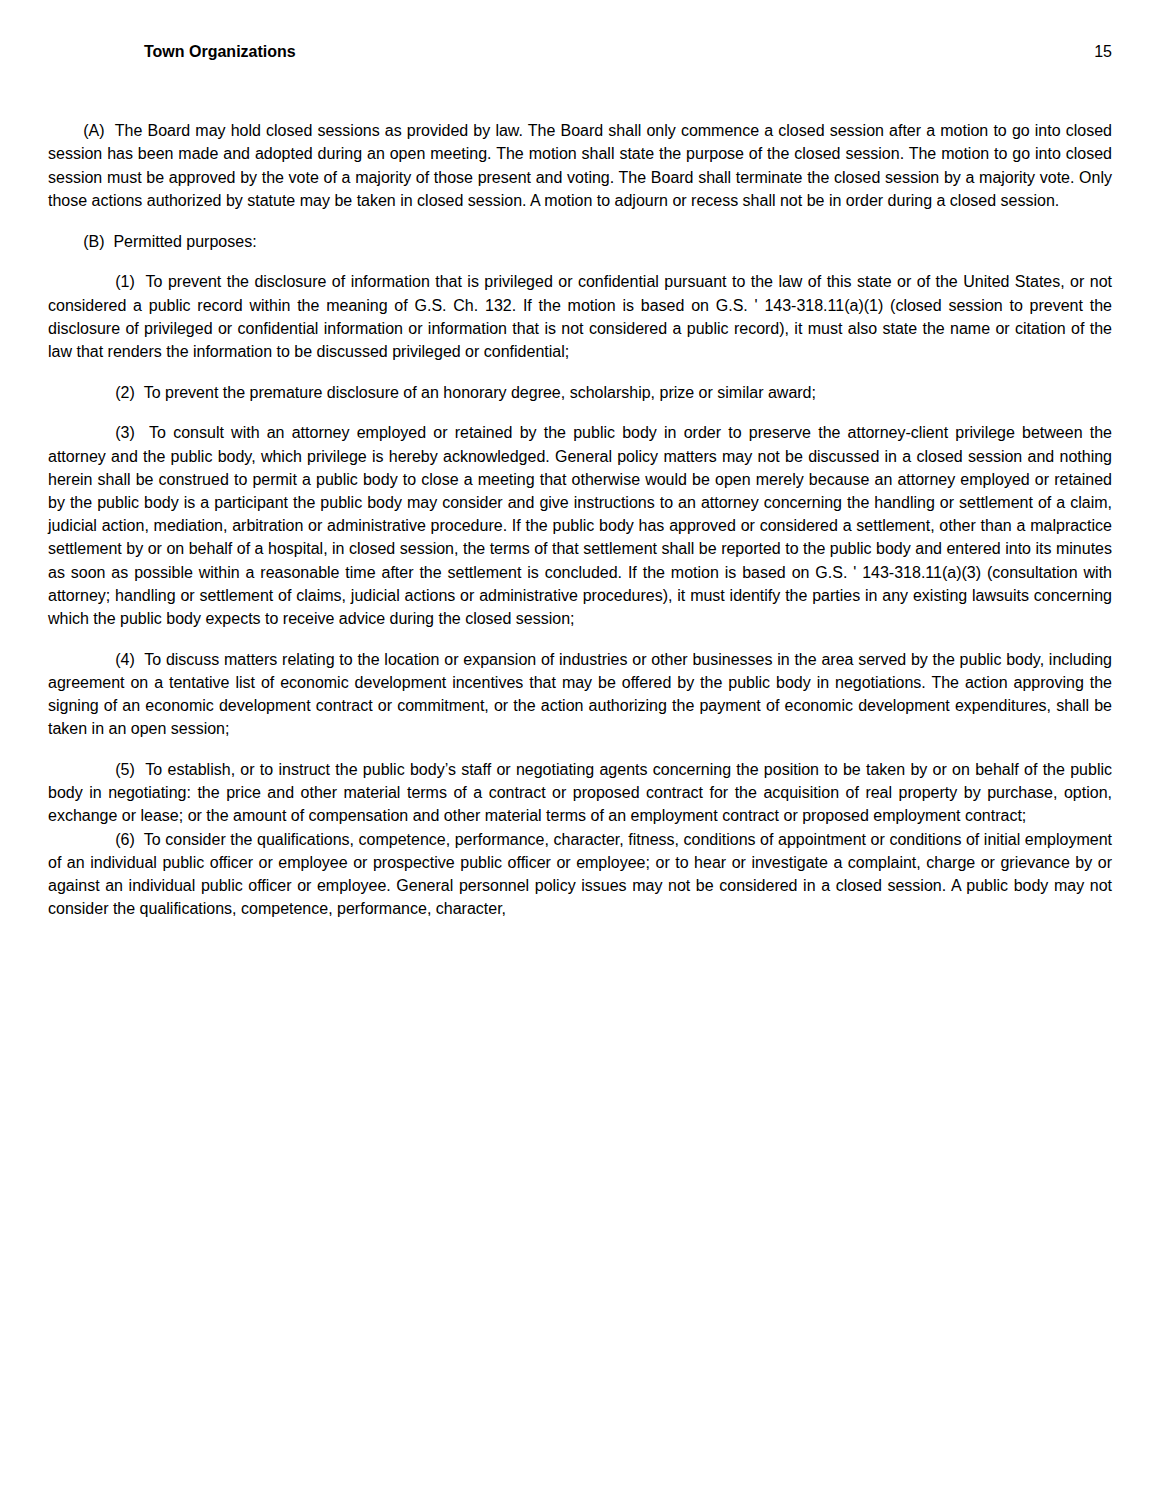Town Organizations 15
(A) The Board may hold closed sessions as provided by law. The Board shall only commence a closed session after a motion to go into closed session has been made and adopted during an open meeting. The motion shall state the purpose of the closed session. The motion to go into closed session must be approved by the vote of a majority of those present and voting. The Board shall terminate the closed session by a majority vote. Only those actions authorized by statute may be taken in closed session. A motion to adjourn or recess shall not be in order during a closed session.
(B) Permitted purposes:
(1) To prevent the disclosure of information that is privileged or confidential pursuant to the law of this state or of the United States, or not considered a public record within the meaning of G.S. Ch. 132. If the motion is based on G.S. ' 143-318.11(a)(1) (closed session to prevent the disclosure of privileged or confidential information or information that is not considered a public record), it must also state the name or citation of the law that renders the information to be discussed privileged or confidential;
(2) To prevent the premature disclosure of an honorary degree, scholarship, prize or similar award;
(3) To consult with an attorney employed or retained by the public body in order to preserve the attorney-client privilege between the attorney and the public body, which privilege is hereby acknowledged. General policy matters may not be discussed in a closed session and nothing herein shall be construed to permit a public body to close a meeting that otherwise would be open merely because an attorney employed or retained by the public body is a participant the public body may consider and give instructions to an attorney concerning the handling or settlement of a claim, judicial action, mediation, arbitration or administrative procedure. If the public body has approved or considered a settlement, other than a malpractice settlement by or on behalf of a hospital, in closed session, the terms of that settlement shall be reported to the public body and entered into its minutes as soon as possible within a reasonable time after the settlement is concluded. If the motion is based on G.S. ' 143-318.11(a)(3) (consultation with attorney; handling or settlement of claims, judicial actions or administrative procedures), it must identify the parties in any existing lawsuits concerning which the public body expects to receive advice during the closed session;
(4) To discuss matters relating to the location or expansion of industries or other businesses in the area served by the public body, including agreement on a tentative list of economic development incentives that may be offered by the public body in negotiations. The action approving the signing of an economic development contract or commitment, or the action authorizing the payment of economic development expenditures, shall be taken in an open session;
(5) To establish, or to instruct the public body’s staff or negotiating agents concerning the position to be taken by or on behalf of the public body in negotiating: the price and other material terms of a contract or proposed contract for the acquisition of real property by purchase, option, exchange or lease; or the amount of compensation and other material terms of an employment contract or proposed employment contract;
(6) To consider the qualifications, competence, performance, character, fitness, conditions of appointment or conditions of initial employment of an individual public officer or employee or prospective public officer or employee; or to hear or investigate a complaint, charge or grievance by or against an individual public officer or employee. General personnel policy issues may not be considered in a closed session. A public body may not consider the qualifications, competence, performance, character,